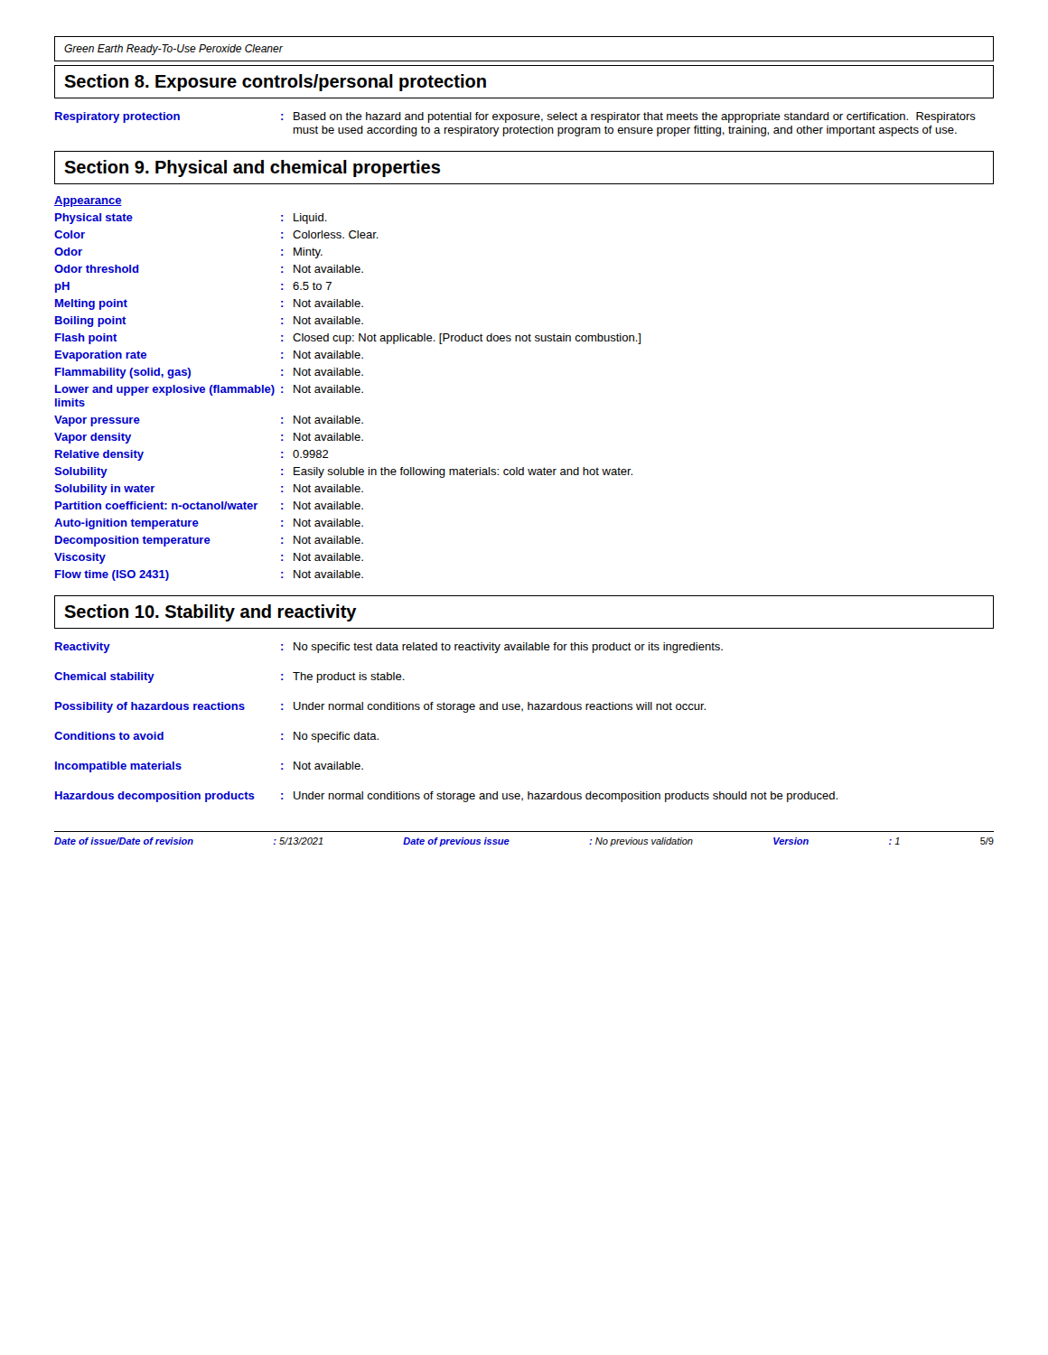Green Earth Ready-To-Use Peroxide Cleaner
Section 8. Exposure controls/personal protection
| Respiratory protection | : | Based on the hazard and potential for exposure, select a respirator that meets the appropriate standard or certification. Respirators must be used according to a respiratory protection program to ensure proper fitting, training, and other important aspects of use. |
Section 9. Physical and chemical properties
Appearance
| Physical state | : | Liquid. |
| Color | : | Colorless. Clear. |
| Odor | : | Minty. |
| Odor threshold | : | Not available. |
| pH | : | 6.5 to 7 |
| Melting point | : | Not available. |
| Boiling point | : | Not available. |
| Flash point | : | Closed cup: Not applicable. [Product does not sustain combustion.] |
| Evaporation rate | : | Not available. |
| Flammability (solid, gas) | : | Not available. |
| Lower and upper explosive (flammable) limits | : | Not available. |
| Vapor pressure | : | Not available. |
| Vapor density | : | Not available. |
| Relative density | : | 0.9982 |
| Solubility | : | Easily soluble in the following materials: cold water and hot water. |
| Solubility in water | : | Not available. |
| Partition coefficient: n-octanol/water | : | Not available. |
| Auto-ignition temperature | : | Not available. |
| Decomposition temperature | : | Not available. |
| Viscosity | : | Not available. |
| Flow time (ISO 2431) | : | Not available. |
Section 10. Stability and reactivity
| Reactivity | : | No specific test data related to reactivity available for this product or its ingredients. |
| Chemical stability | : | The product is stable. |
| Possibility of hazardous reactions | : | Under normal conditions of storage and use, hazardous reactions will not occur. |
| Conditions to avoid | : | No specific data. |
| Incompatible materials | : | Not available. |
| Hazardous decomposition products | : | Under normal conditions of storage and use, hazardous decomposition products should not be produced. |
Date of issue/Date of revision : 5/13/2021 Date of previous issue : No previous validation Version : 1 5/9